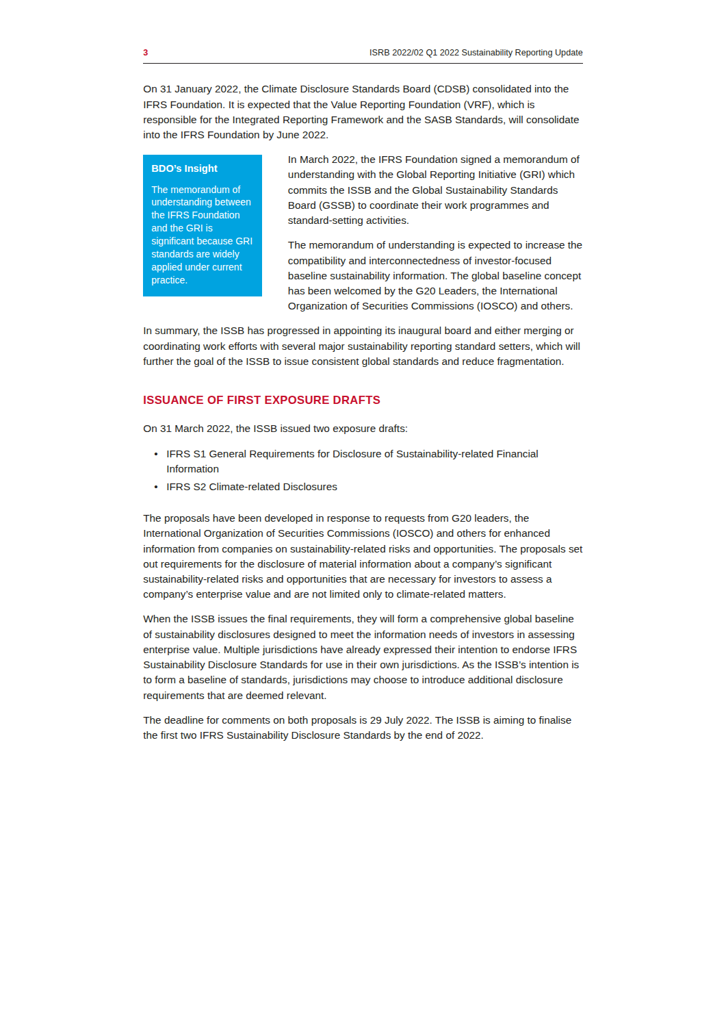3
ISRB 2022/02 Q1 2022 Sustainability Reporting Update
On 31 January 2022, the Climate Disclosure Standards Board (CDSB) consolidated into the IFRS Foundation. It is expected that the Value Reporting Foundation (VRF), which is responsible for the Integrated Reporting Framework and the SASB Standards, will consolidate into the IFRS Foundation by June 2022.
BDO’s Insight
The memorandum of understanding between the IFRS Foundation and the GRI is significant because GRI standards are widely applied under current practice.
In March 2022, the IFRS Foundation signed a memorandum of understanding with the Global Reporting Initiative (GRI) which commits the ISSB and the Global Sustainability Standards Board (GSSB) to coordinate their work programmes and standard-setting activities.
The memorandum of understanding is expected to increase the compatibility and interconnectedness of investor-focused baseline sustainability information. The global baseline concept has been welcomed by the G20 Leaders, the International Organization of Securities Commissions (IOSCO) and others.
In summary, the ISSB has progressed in appointing its inaugural board and either merging or coordinating work efforts with several major sustainability reporting standard setters, which will further the goal of the ISSB to issue consistent global standards and reduce fragmentation.
Issuance of first exposure drafts
On 31 March 2022, the ISSB issued two exposure drafts:
IFRS S1 General Requirements for Disclosure of Sustainability-related Financial Information
IFRS S2 Climate-related Disclosures
The proposals have been developed in response to requests from G20 leaders, the International Organization of Securities Commissions (IOSCO) and others for enhanced information from companies on sustainability-related risks and opportunities. The proposals set out requirements for the disclosure of material information about a company’s significant sustainability-related risks and opportunities that are necessary for investors to assess a company’s enterprise value and are not limited only to climate-related matters.
When the ISSB issues the final requirements, they will form a comprehensive global baseline of sustainability disclosures designed to meet the information needs of investors in assessing enterprise value. Multiple jurisdictions have already expressed their intention to endorse IFRS Sustainability Disclosure Standards for use in their own jurisdictions. As the ISSB’s intention is to form a baseline of standards, jurisdictions may choose to introduce additional disclosure requirements that are deemed relevant.
The deadline for comments on both proposals is 29 July 2022. The ISSB is aiming to finalise the first two IFRS Sustainability Disclosure Standards by the end of 2022.